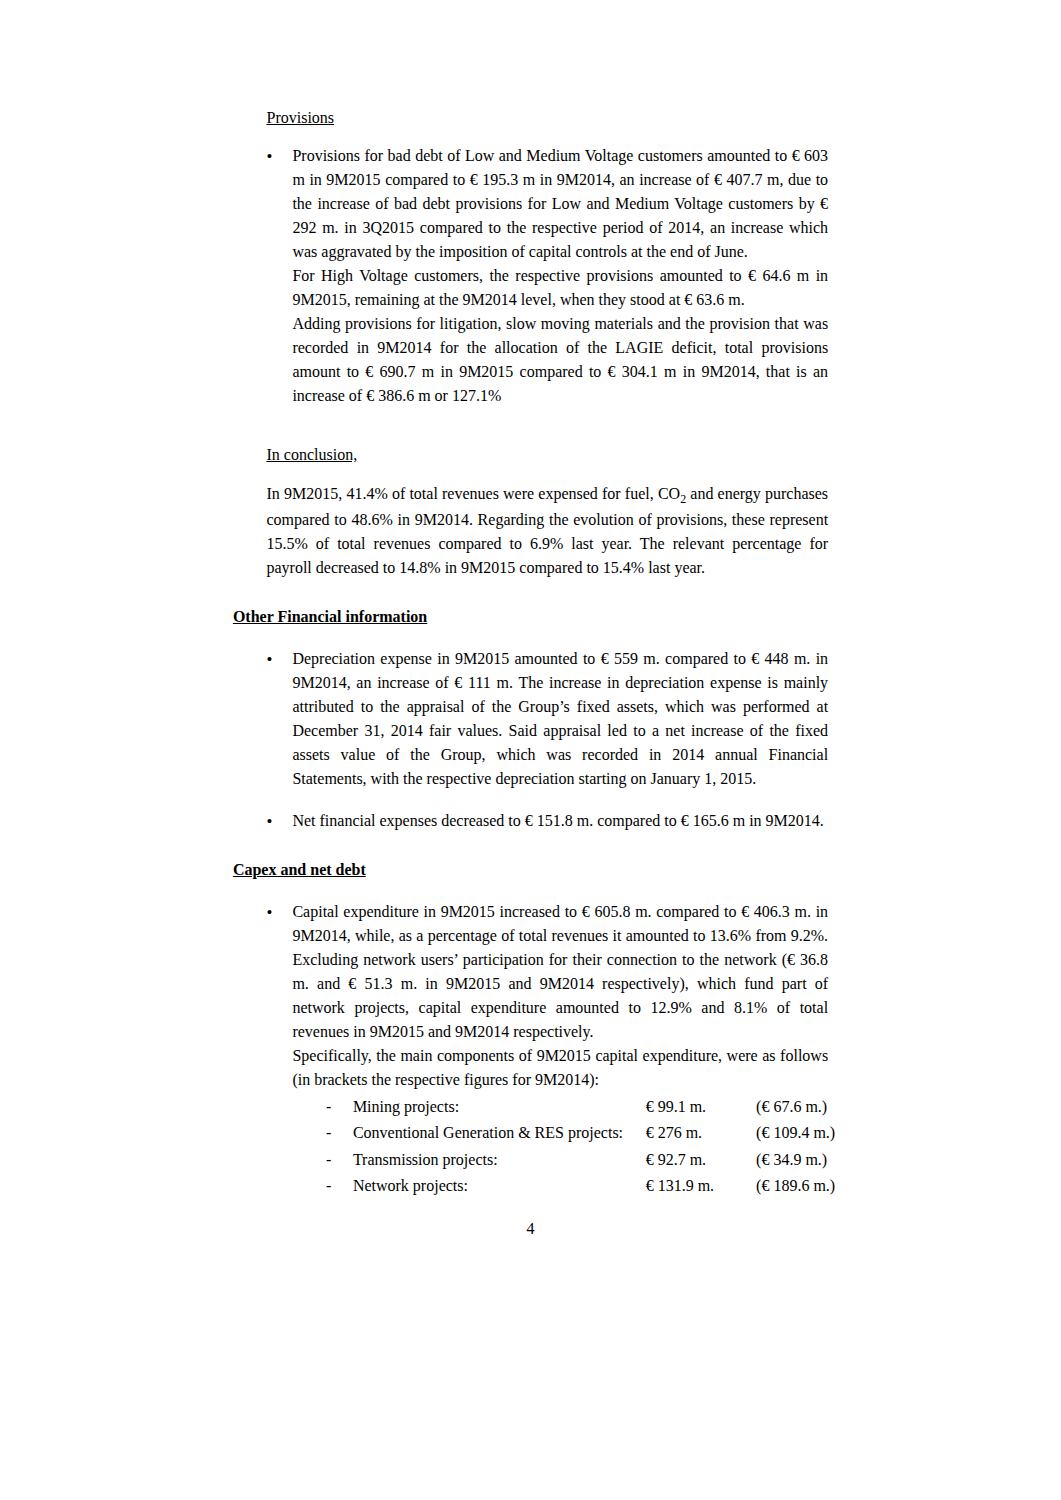Provisions
Provisions for bad debt of Low and Medium Voltage customers amounted to € 603 m in 9M2015 compared to € 195.3 m in 9M2014, an increase of € 407.7 m, due to the increase of bad debt provisions for Low and Medium Voltage customers by € 292 m. in 3Q2015 compared to the respective period of 2014, an increase which was aggravated by the imposition of capital controls at the end of June.
For High Voltage customers, the respective provisions amounted to € 64.6 m in 9M2015, remaining at the 9M2014 level, when they stood at € 63.6 m.
Adding provisions for litigation, slow moving materials and the provision that was recorded in 9M2014 for the allocation of the LAGIE deficit, total provisions amount to € 690.7 m in 9M2015 compared to € 304.1 m in 9M2014, that is an increase of € 386.6 m or 127.1%
In conclusion,
In 9M2015, 41.4% of total revenues were expensed for fuel, CO2 and energy purchases compared to 48.6% in 9M2014. Regarding the evolution of provisions, these represent 15.5% of total revenues compared to 6.9% last year. The relevant percentage for payroll decreased to 14.8% in 9M2015 compared to 15.4% last year.
Other Financial information
Depreciation expense in 9M2015 amounted to € 559 m. compared to € 448 m. in 9M2014, an increase of € 111 m. The increase in depreciation expense is mainly attributed to the appraisal of the Group’s fixed assets, which was performed at December 31, 2014 fair values. Said appraisal led to a net increase of the fixed assets value of the Group, which was recorded in 2014 annual Financial Statements, with the respective depreciation starting on January 1, 2015.
Net financial expenses decreased to € 151.8 m. compared to € 165.6 m in 9M2014.
Capex and net debt
Capital expenditure in 9M2015 increased to € 605.8 m. compared to € 406.3 m. in 9M2014, while, as a percentage of total revenues it amounted to 13.6% from 9.2%. Excluding network users’ participation for their connection to the network (€ 36.8 m. and € 51.3 m. in 9M2015 and 9M2014 respectively), which fund part of network projects, capital expenditure amounted to 12.9% and 8.1% of total revenues in 9M2015 and 9M2014 respectively.
Specifically, the main components of 9M2015 capital expenditure, were as follows (in brackets the respective figures for 9M2014):
-Mining projects:€ 99.1 m.(€ 67.6 m.)
-Conventional Generation & RES projects:€ 276 m.(€ 109.4 m.)
-Transmission projects:€ 92.7 m.(€ 34.9 m.)
-Network projects:€ 131.9 m.(€ 189.6 m.)
4